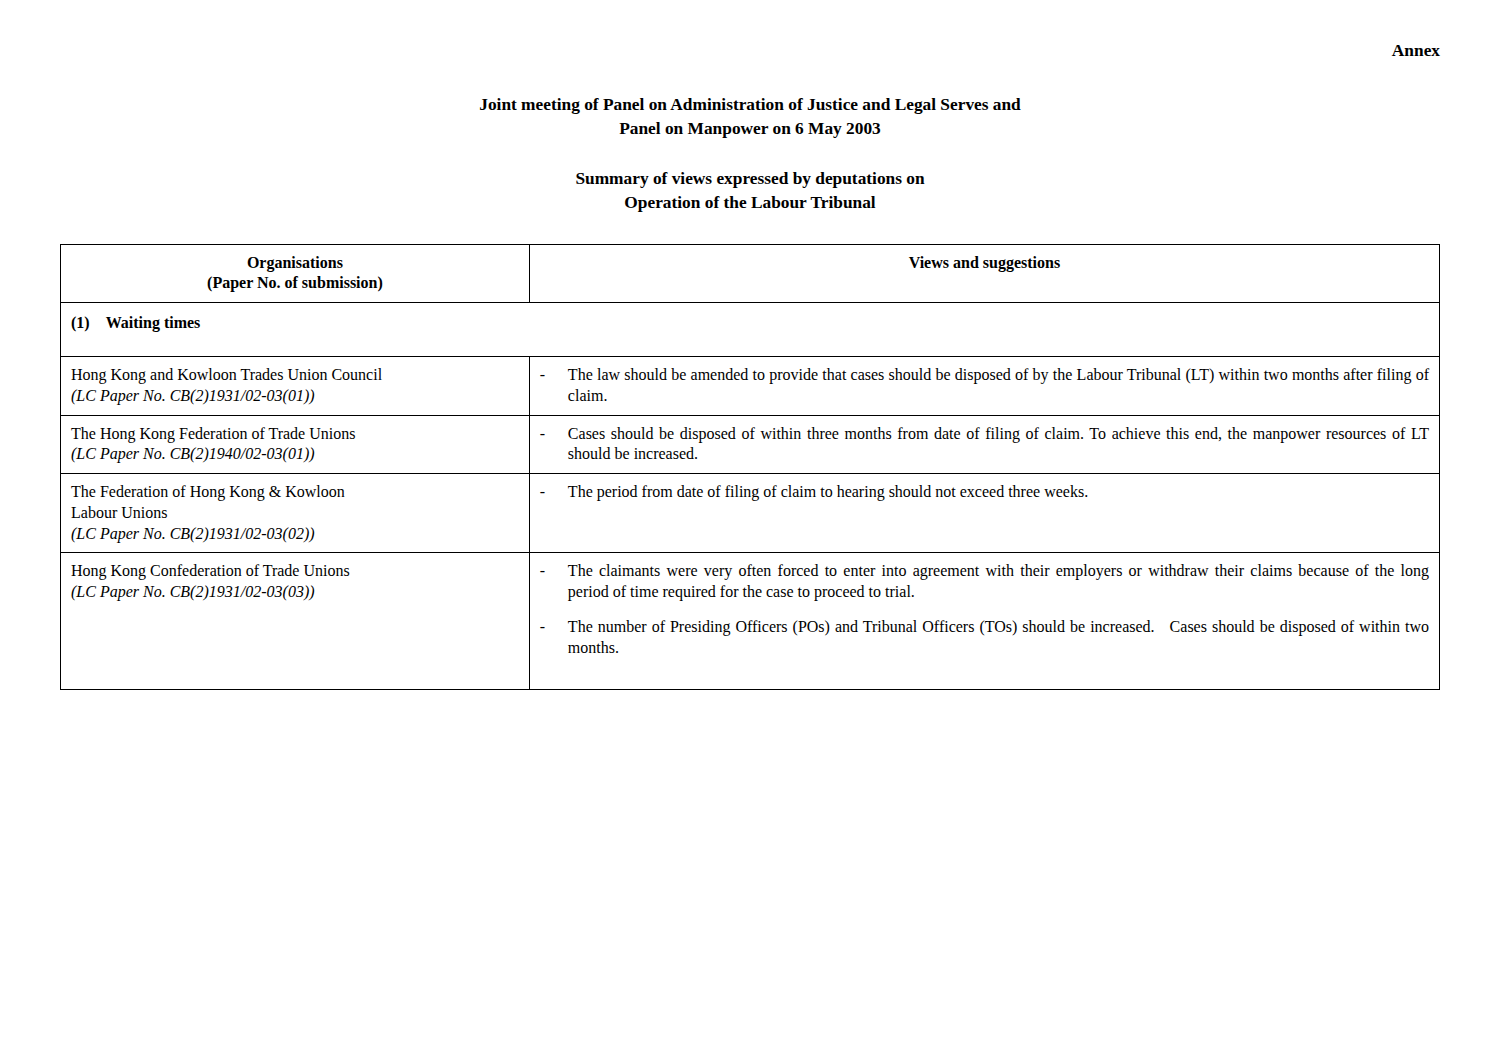Annex
Joint meeting of Panel on Administration of Justice and Legal Serves and
Panel on Manpower on 6 May 2003
Summary of views expressed by deputations on
Operation of the Labour Tribunal
| Organisations (Paper No. of submission) | Views and suggestions |
| --- | --- |
| (1) Waiting times |
| Hong Kong and Kowloon Trades Union Council (LC Paper No. CB(2)1931/02-03(01)) | - The law should be amended to provide that cases should be disposed of by the Labour Tribunal (LT) within two months after filing of claim. |
| The Hong Kong Federation of Trade Unions (LC Paper No. CB(2)1940/02-03(01)) | - Cases should be disposed of within three months from date of filing of claim. To achieve this end, the manpower resources of LT should be increased. |
| The Federation of Hong Kong & Kowloon Labour Unions (LC Paper No. CB(2)1931/02-03(02)) | - The period from date of filing of claim to hearing should not exceed three weeks. |
| Hong Kong Confederation of Trade Unions (LC Paper No. CB(2)1931/02-03(03)) | - The claimants were very often forced to enter into agreement with their employers or withdraw their claims because of the long period of time required for the case to proceed to trial. - The number of Presiding Officers (POs) and Tribunal Officers (TOs) should be increased. Cases should be disposed of within two months. |